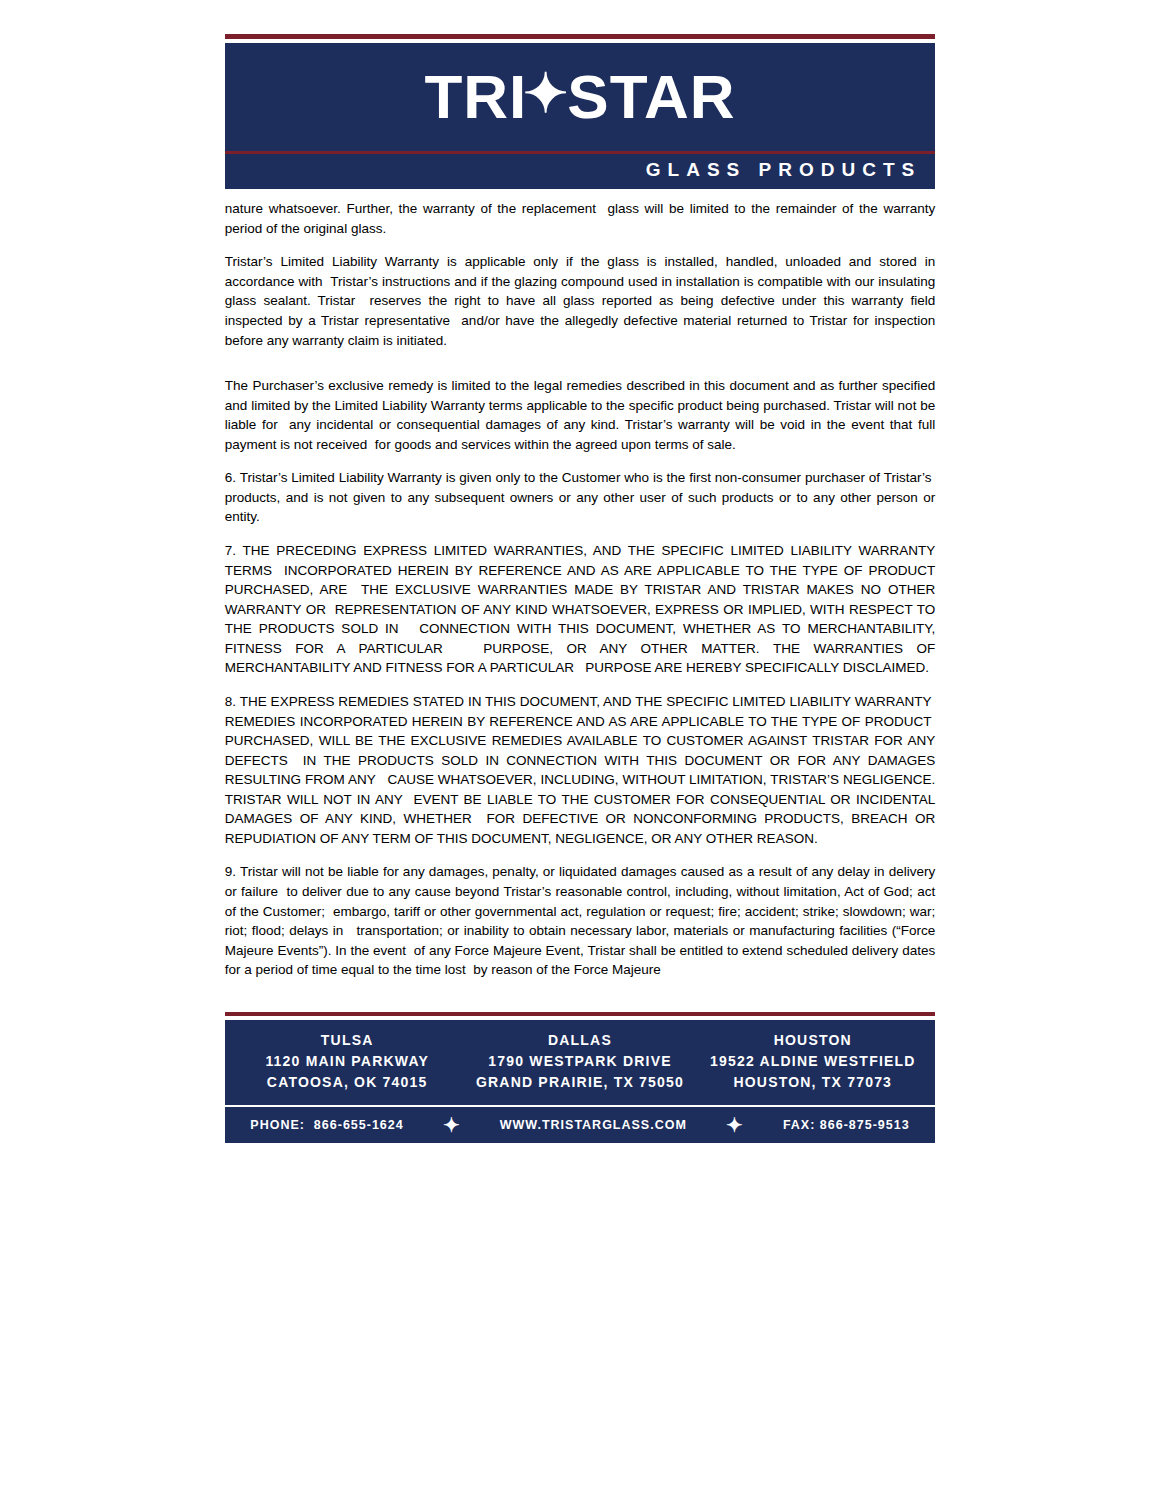TRI✦STAR
GLASS PRODUCTS
nature whatsoever. Further, the warranty of the replacement glass will be limited to the remainder of the warranty period of the original glass.
Tristar’s Limited Liability Warranty is applicable only if the glass is installed, handled, unloaded and stored in accordance with Tristar’s instructions and if the glazing compound used in installation is compatible with our insulating glass sealant. Tristar reserves the right to have all glass reported as being defective under this warranty field inspected by a Tristar representative and/or have the allegedly defective material returned to Tristar for inspection before any warranty claim is initiated.
The Purchaser’s exclusive remedy is limited to the legal remedies described in this document and as further specified and limited by the Limited Liability Warranty terms applicable to the specific product being purchased. Tristar will not be liable for any incidental or consequential damages of any kind. Tristar’s warranty will be void in the event that full payment is not received for goods and services within the agreed upon terms of sale.
6. Tristar’s Limited Liability Warranty is given only to the Customer who is the first non-consumer purchaser of Tristar’s products, and is not given to any subsequent owners or any other user of such products or to any other person or entity.
7. The preceding express limited warranties, and the specific limited liability warranty terms incorporated herein by reference and as are applicable to the type of product purchased, are the exclusive warranties made by Tristar and Tristar makes no other warranty or representation of any kind whatsoever, express or implied, with respect to the products sold in connection with this document, whether as to merchantability, fitness for a particular purpose, or any other matter. The warranties of merchantability and fitness for a particular purpose are hereby specifically disclaimed.
8. The express remedies stated in this document, and the specific limited liability warranty remedies incorporated herein by reference and as are applicable to the type of product purchased, will be the exclusive remedies available to customer against Tristar for any defects in the products sold in connection with this document or for any damages resulting from any cause whatsoever, including, without limitation, Tristar’s negligence. Tristar will not in any event be liable to the customer for consequential or incidental damages of any kind, whether for defective or nonconforming products, breach or repudiation of any term of this document, negligence, or any other reason.
9. Tristar will not be liable for any damages, penalty, or liquidated damages caused as a result of any delay in delivery or failure to deliver due to any cause beyond Tristar’s reasonable control, including, without limitation, Act of God; act of the Customer; embargo, tariff or other governmental act, regulation or request; fire; accident; strike; slowdown; war; riot; flood; delays in transportation; or inability to obtain necessary labor, materials or manufacturing facilities (“Force Majeure Events”). In the event of any Force Majeure Event, Tristar shall be entitled to extend scheduled delivery dates for a period of time equal to the time lost by reason of the Force Majeure
TULSA
1120 MAIN PARKWAY
CATOOSA, OK 74015
DALLAS
1790 WESTPARK DRIVE
GRAND PRAIRIE, TX 75050
HOUSTON
19522 ALDINE WESTFIELD
HOUSTON, TX 77073
PHONE: 866-655-1624 ✦ WWW.TRISTARGLASS.COM ✦ FAX: 866-875-9513